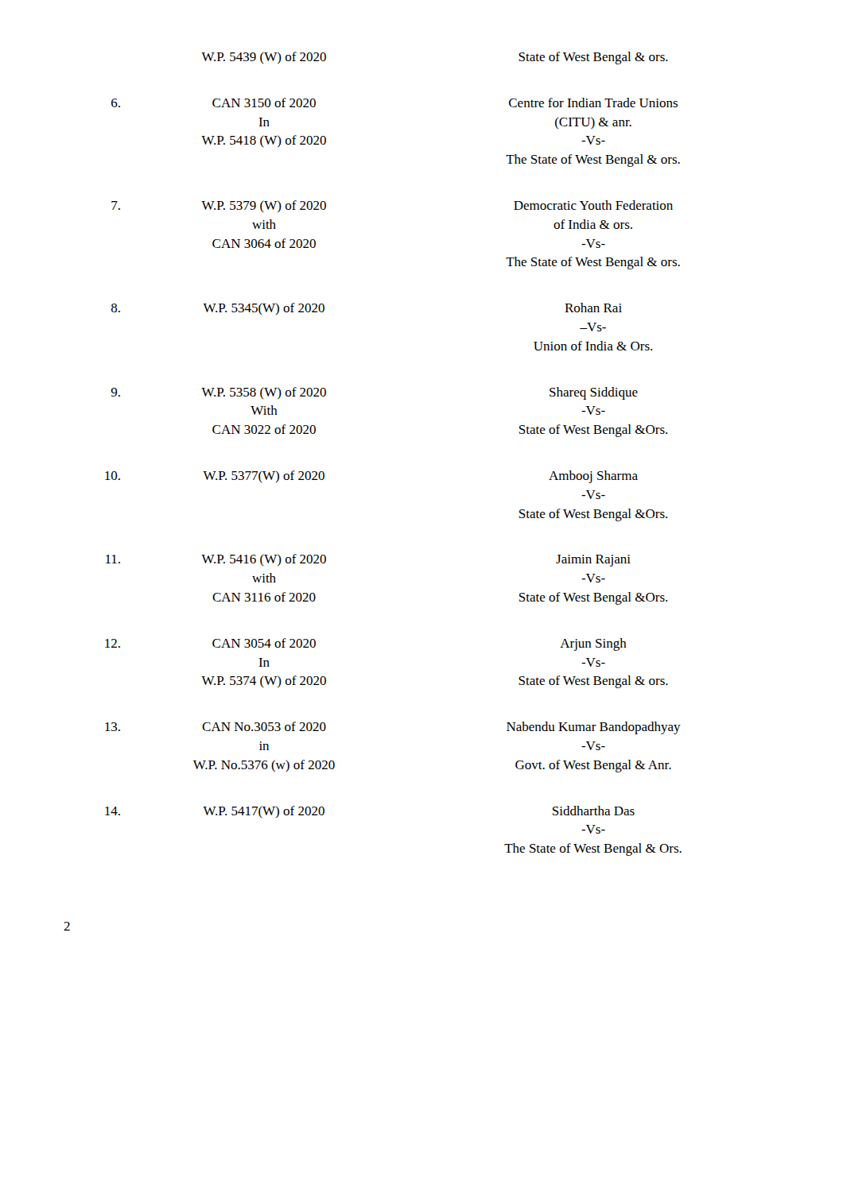| | W.P. 5439 (W) of 2020 | State of West Bengal & ors. |
| 6. | CAN 3150 of 2020 In W.P. 5418 (W) of 2020 | Centre for Indian Trade Unions (CITU) & anr. -Vs- The State of West Bengal & ors. |
| 7. | W.P. 5379 (W) of 2020 with CAN 3064 of 2020 | Democratic Youth Federation of India & ors. -Vs- The State of West Bengal & ors. |
| 8. | W.P. 5345(W) of 2020 | Rohan Rai –Vs- Union of India & Ors. |
| 9. | W.P. 5358 (W) of 2020 With CAN 3022 of 2020 | Shareq Siddique -Vs- State of West Bengal &Ors. |
| 10. | W.P. 5377(W) of 2020 | Ambooj Sharma -Vs- State of West Bengal &Ors. |
| 11. | W.P. 5416 (W) of 2020 with CAN 3116 of 2020 | Jaimin Rajani -Vs- State of West Bengal &Ors. |
| 12. | CAN 3054 of 2020 In W.P. 5374 (W) of 2020 | Arjun Singh -Vs- State of West Bengal & ors. |
| 13. | CAN No.3053 of 2020 in W.P. No.5376 (w) of 2020 | Nabendu Kumar Bandopadhyay -Vs- Govt. of West Bengal & Anr. |
| 14. | W.P. 5417(W) of 2020 | Siddhartha Das -Vs- The State of West Bengal & Ors. |
2